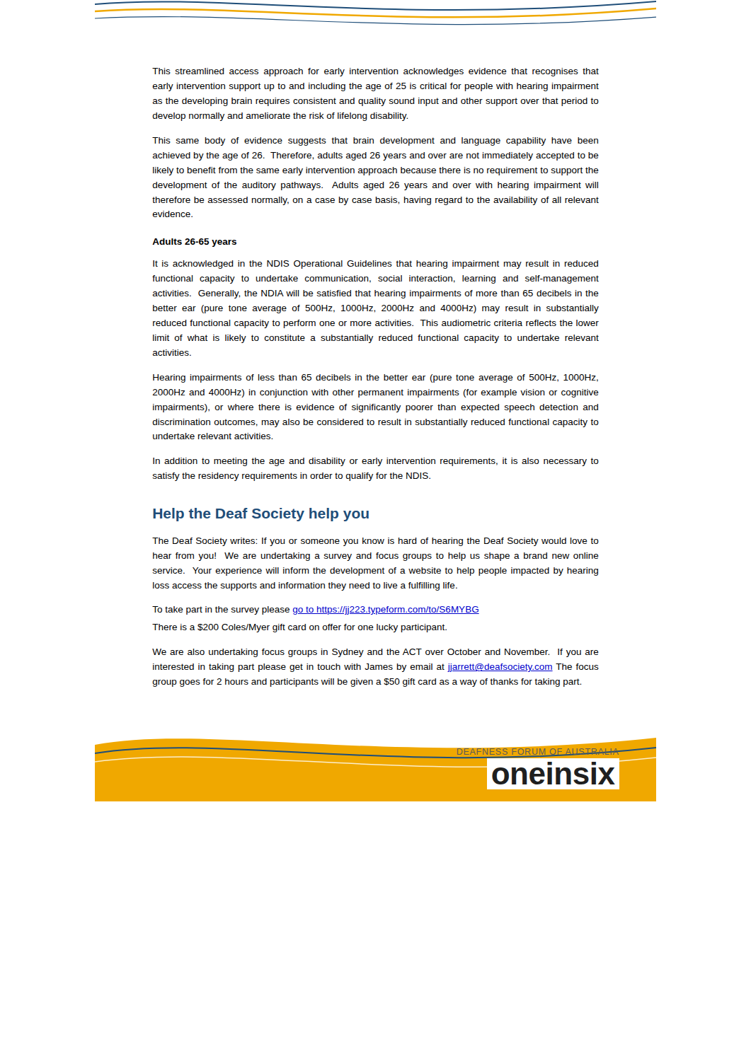This streamlined access approach for early intervention acknowledges evidence that recognises that early intervention support up to and including the age of 25 is critical for people with hearing impairment as the developing brain requires consistent and quality sound input and other support over that period to develop normally and ameliorate the risk of lifelong disability.
This same body of evidence suggests that brain development and language capability have been achieved by the age of 26. Therefore, adults aged 26 years and over are not immediately accepted to be likely to benefit from the same early intervention approach because there is no requirement to support the development of the auditory pathways. Adults aged 26 years and over with hearing impairment will therefore be assessed normally, on a case by case basis, having regard to the availability of all relevant evidence.
Adults 26-65 years
It is acknowledged in the NDIS Operational Guidelines that hearing impairment may result in reduced functional capacity to undertake communication, social interaction, learning and self-management activities. Generally, the NDIA will be satisfied that hearing impairments of more than 65 decibels in the better ear (pure tone average of 500Hz, 1000Hz, 2000Hz and 4000Hz) may result in substantially reduced functional capacity to perform one or more activities. This audiometric criteria reflects the lower limit of what is likely to constitute a substantially reduced functional capacity to undertake relevant activities.
Hearing impairments of less than 65 decibels in the better ear (pure tone average of 500Hz, 1000Hz, 2000Hz and 4000Hz) in conjunction with other permanent impairments (for example vision or cognitive impairments), or where there is evidence of significantly poorer than expected speech detection and discrimination outcomes, may also be considered to result in substantially reduced functional capacity to undertake relevant activities.
In addition to meeting the age and disability or early intervention requirements, it is also necessary to satisfy the residency requirements in order to qualify for the NDIS.
Help the Deaf Society help you
The Deaf Society writes: If you or someone you know is hard of hearing the Deaf Society would love to hear from you! We are undertaking a survey and focus groups to help us shape a brand new online service. Your experience will inform the development of a website to help people impacted by hearing loss access the supports and information they need to live a fulfilling life.
To take part in the survey please go to https://jj223.typeform.com/to/S6MYBG
There is a $200 Coles/Myer gift card on offer for one lucky participant.
We are also undertaking focus groups in Sydney and the ACT over October and November. If you are interested in taking part please get in touch with James by email at jjarrett@deafsociety.com The focus group goes for 2 hours and participants will be given a $50 gift card as a way of thanks for taking part.
DEAFNESS FORUM OF AUSTRALIA
oneinsix